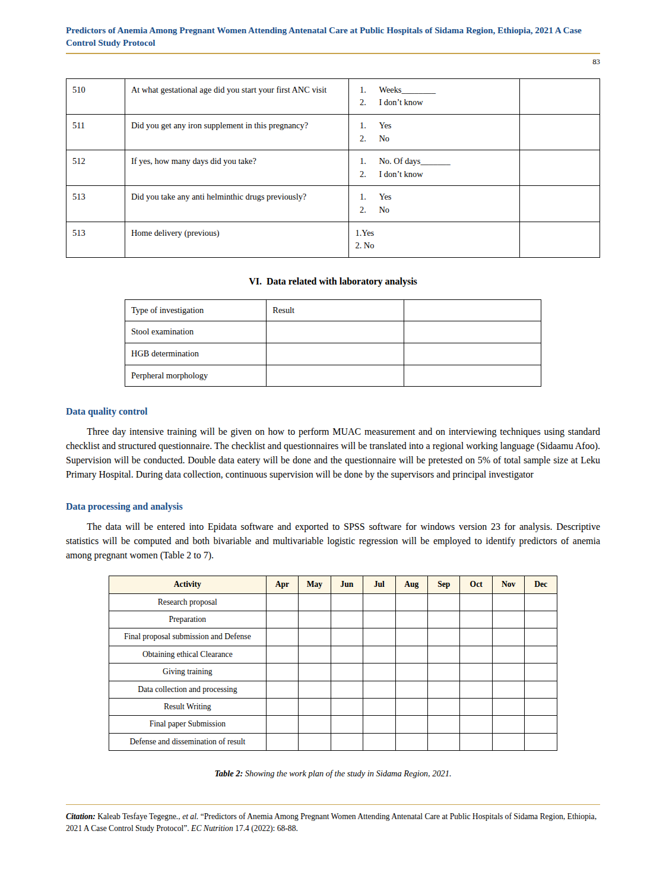Predictors of Anemia Among Pregnant Women Attending Antenatal Care at Public Hospitals of Sidama Region, Ethiopia, 2021 A Case Control Study Protocol
83
| 510 | At what gestational age did you start your first ANC visit | Weeks________ I don’t know | |
| 511 | Did you get any iron supplement in this pregnancy? | Yes No | |
| 512 | If yes, how many days did you take? | No. Of days_______ I don’t know | |
| 513 | Did you take any anti helminthic drugs previously? | Yes No | |
| 513 | Home delivery (previous) | 1.Yes 2. No | |
VI. Data related with laboratory analysis
| Type of investigation | Result | |
| Stool examination | | |
| HGB determination | | |
| Perpheral morphology | | |
Data quality control
Three day intensive training will be given on how to perform MUAC measurement and on interviewing techniques using standard checklist and structured questionnaire. The checklist and questionnaires will be translated into a regional working language (Sidaamu Afoo). Supervision will be conducted. Double data eatery will be done and the questionnaire will be pretested on 5% of total sample size at Leku Primary Hospital. During data collection, continuous supervision will be done by the supervisors and principal investigator
Data processing and analysis
The data will be entered into Epidata software and exported to SPSS software for windows version 23 for analysis. Descriptive statistics will be computed and both bivariable and multivariable logistic regression will be employed to identify predictors of anemia among pregnant women (Table 2 to 7).
| Activity | Apr | May | Jun | Jul | Aug | Sep | Oct | Nov | Dec |
| --- | --- | --- | --- | --- | --- | --- | --- | --- | --- |
| Research proposal | | | | | | | | | |
| Preparation | | | | | | | | | |
| Final proposal submission and Defense | | | | | | | | | |
| Obtaining ethical Clearance | | | | | | | | | |
| Giving training | | | | | | | | | |
| Data collection and processing | | | | | | | | | |
| Result Writing | | | | | | | | | |
| Final paper Submission | | | | | | | | | |
| Defense and dissemination of result | | | | | | | | | |
Table 2: Showing the work plan of the study in Sidama Region, 2021.
Citation: Kaleab Tesfaye Tegegne., et al. “Predictors of Anemia Among Pregnant Women Attending Antenatal Care at Public Hospitals of Sidama Region, Ethiopia, 2021 A Case Control Study Protocol”. EC Nutrition 17.4 (2022): 68-88.